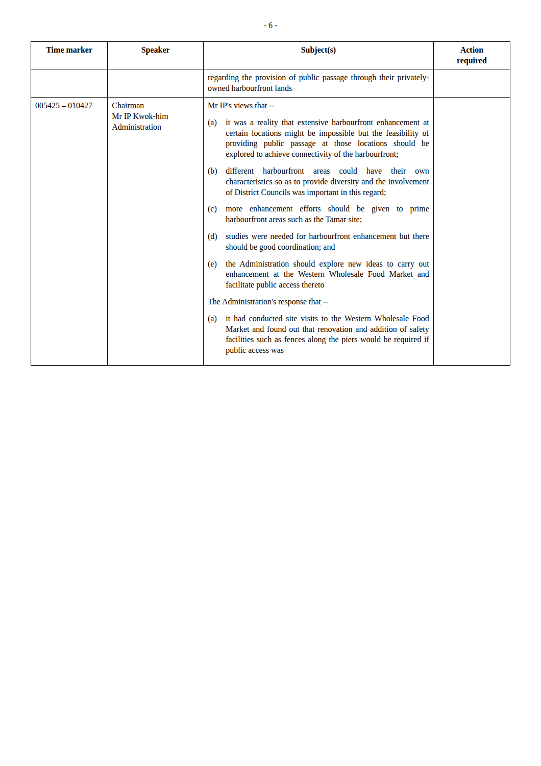- 6 -
| Time marker | Speaker | Subject(s) | Action required |
| --- | --- | --- | --- |
| | | regarding the provision of public passage through their privately-owned harbourfront lands | |
| 005425 – 010427 | Chairman Mr IP Kwok-him Administration | Mr IP's views that -- (a) it was a reality that extensive harbourfront enhancement at certain locations might be impossible but the feasibility of providing public passage at those locations should be explored to achieve connectivity of the harbourfront; (b) different harbourfront areas could have their own characteristics so as to provide diversity and the involvement of District Councils was important in this regard; (c) more enhancement efforts should be given to prime harbourfront areas such as the Tamar site; (d) studies were needed for harbourfront enhancement but there should be good coordination; and (e) the Administration should explore new ideas to carry out enhancement at the Western Wholesale Food Market and facilitate public access thereto The Administration's response that -- (a) it had conducted site visits to the Western Wholesale Food Market and found out that renovation and addition of safety facilities such as fences along the piers would be required if public access was | |